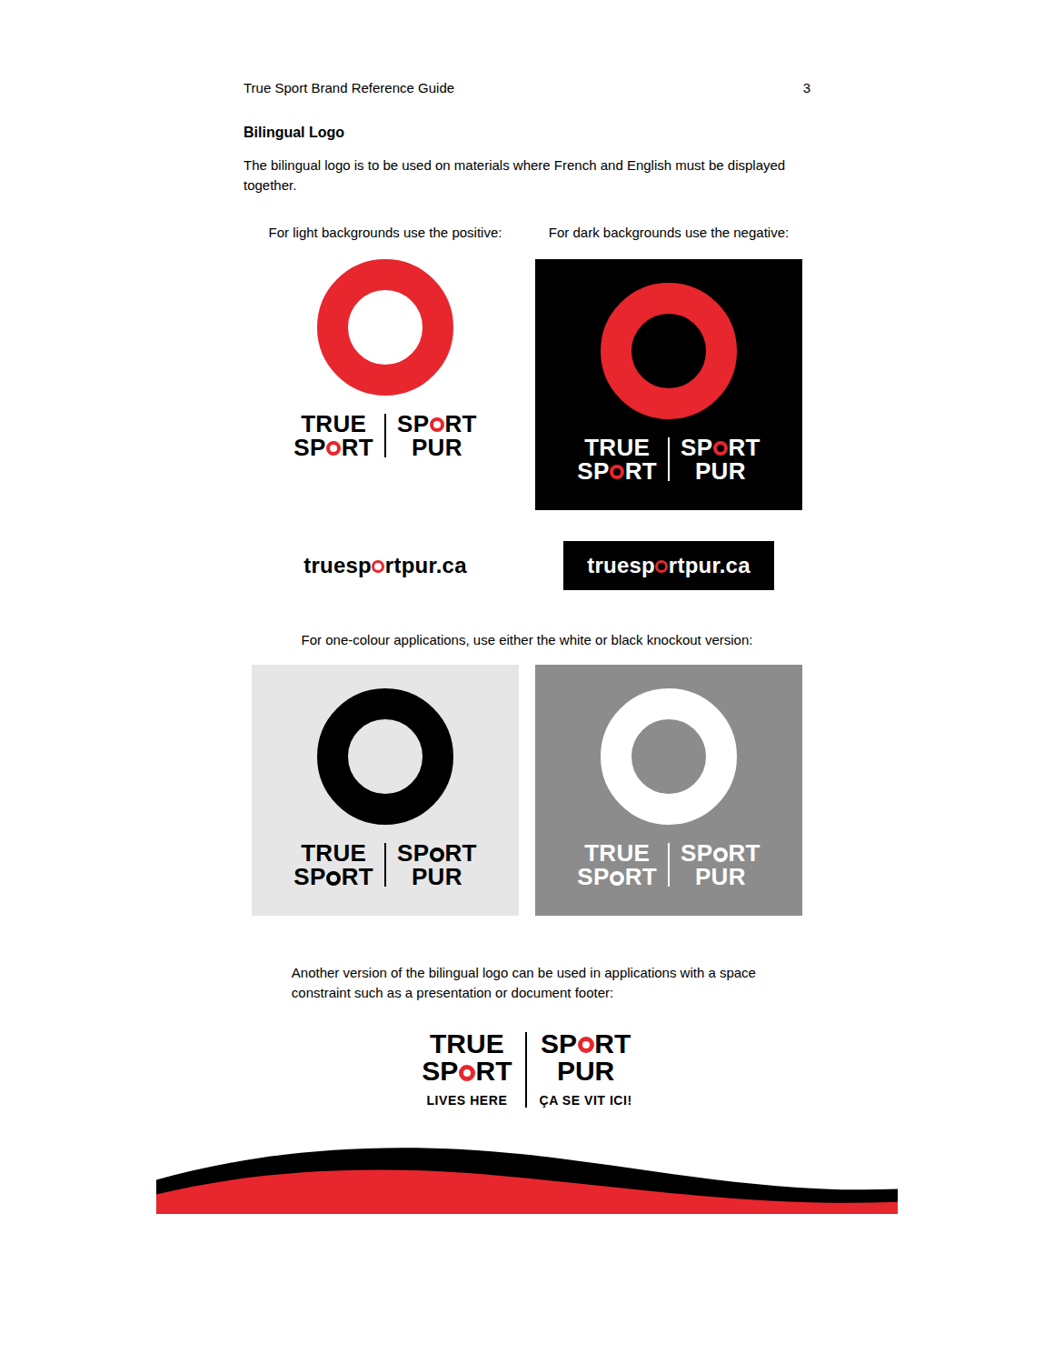True Sport Brand Reference Guide 3
Bilingual Logo
The bilingual logo is to be used on materials where French and English must be displayed together.
For light backgrounds use the positive:
For dark backgrounds use the negative:
TRUE SP RT
SP RT PUR
TRUE SP RT
SP RT PUR
truesp rtpur.ca
truesp rtpur.ca
For one-colour applications, use either the white or black knockout version:
TRUE SP RT
SP RT PUR
TRUE SP RT
SP RT PUR
Another version of the bilingual logo can be used in applications with a space constraint such as a presentation or document footer:
TRUE SP RT LIVES HERE
SP RT PUR ÇA SE VIT ICI!